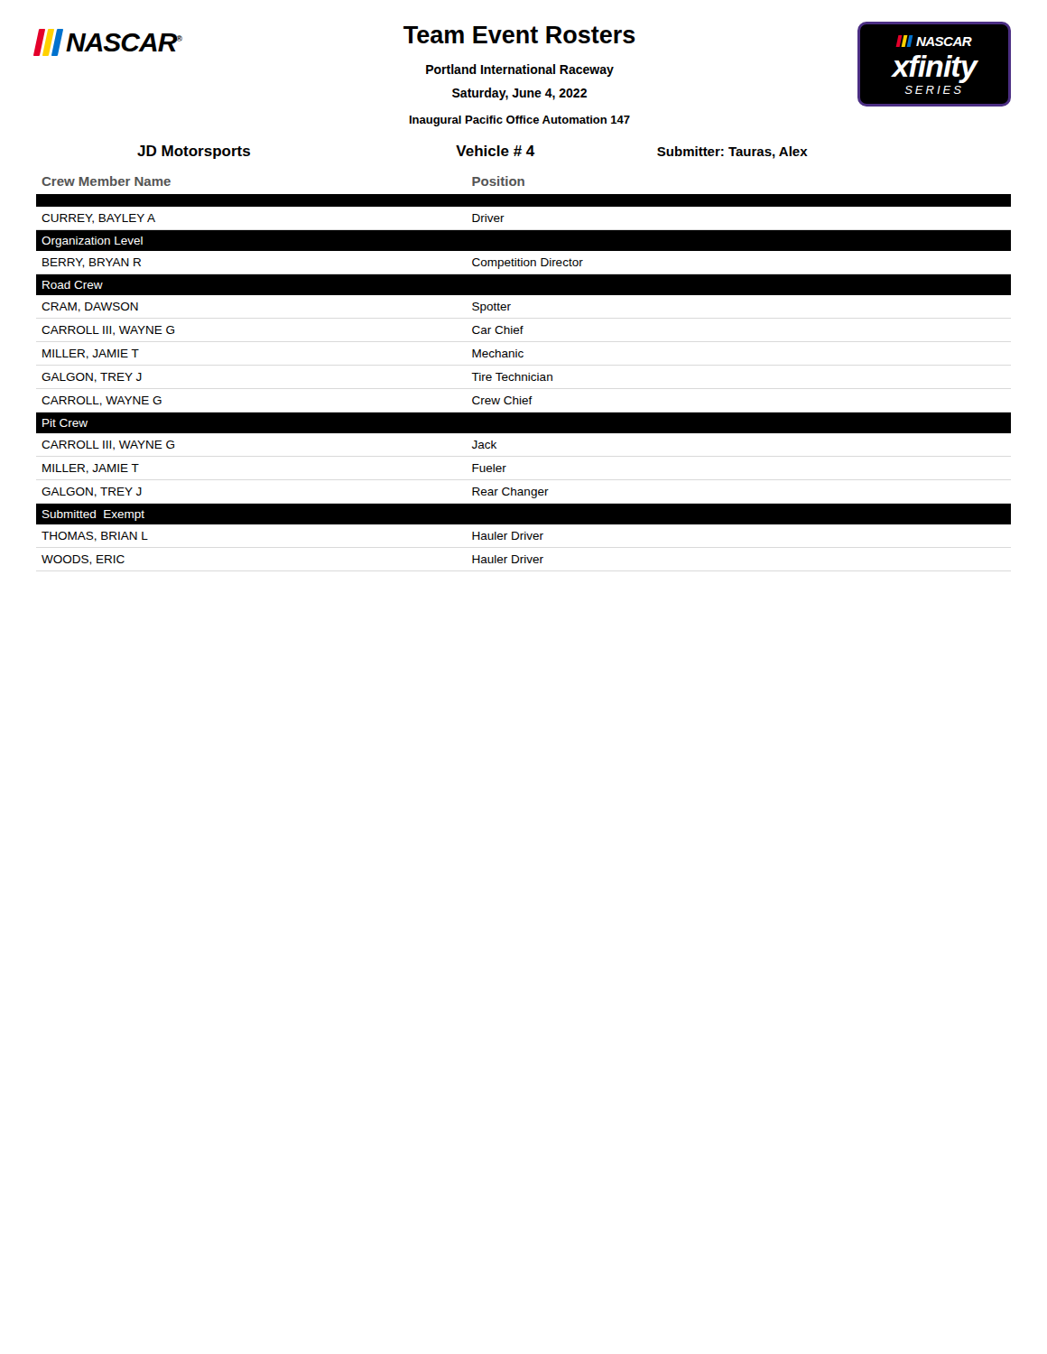NASCAR®
Team Event Rosters
Portland International Raceway
Saturday, June 4, 2022
Inaugural Pacific Office Automation 147
NASCAR
xfinity
SERIES
JD Motorsports
Vehicle # 4
Submitter: Tauras, Alex
| Crew Member Name | Position |
| --- | --- |
| CURREY, BAYLEY A | Driver |
| Organization Level |
| BERRY, BRYAN R | Competition Director |
| Road Crew |
| CRAM, DAWSON | Spotter |
| CARROLL III, WAYNE G | Car Chief |
| MILLER, JAMIE T | Mechanic |
| GALGON, TREY J | Tire Technician |
| CARROLL, WAYNE G | Crew Chief |
| Pit Crew |
| CARROLL III, WAYNE G | Jack |
| MILLER, JAMIE T | Fueler |
| GALGON, TREY J | Rear Changer |
| Submitted Exempt |
| THOMAS, BRIAN L | Hauler Driver |
| WOODS, ERIC | Hauler Driver |